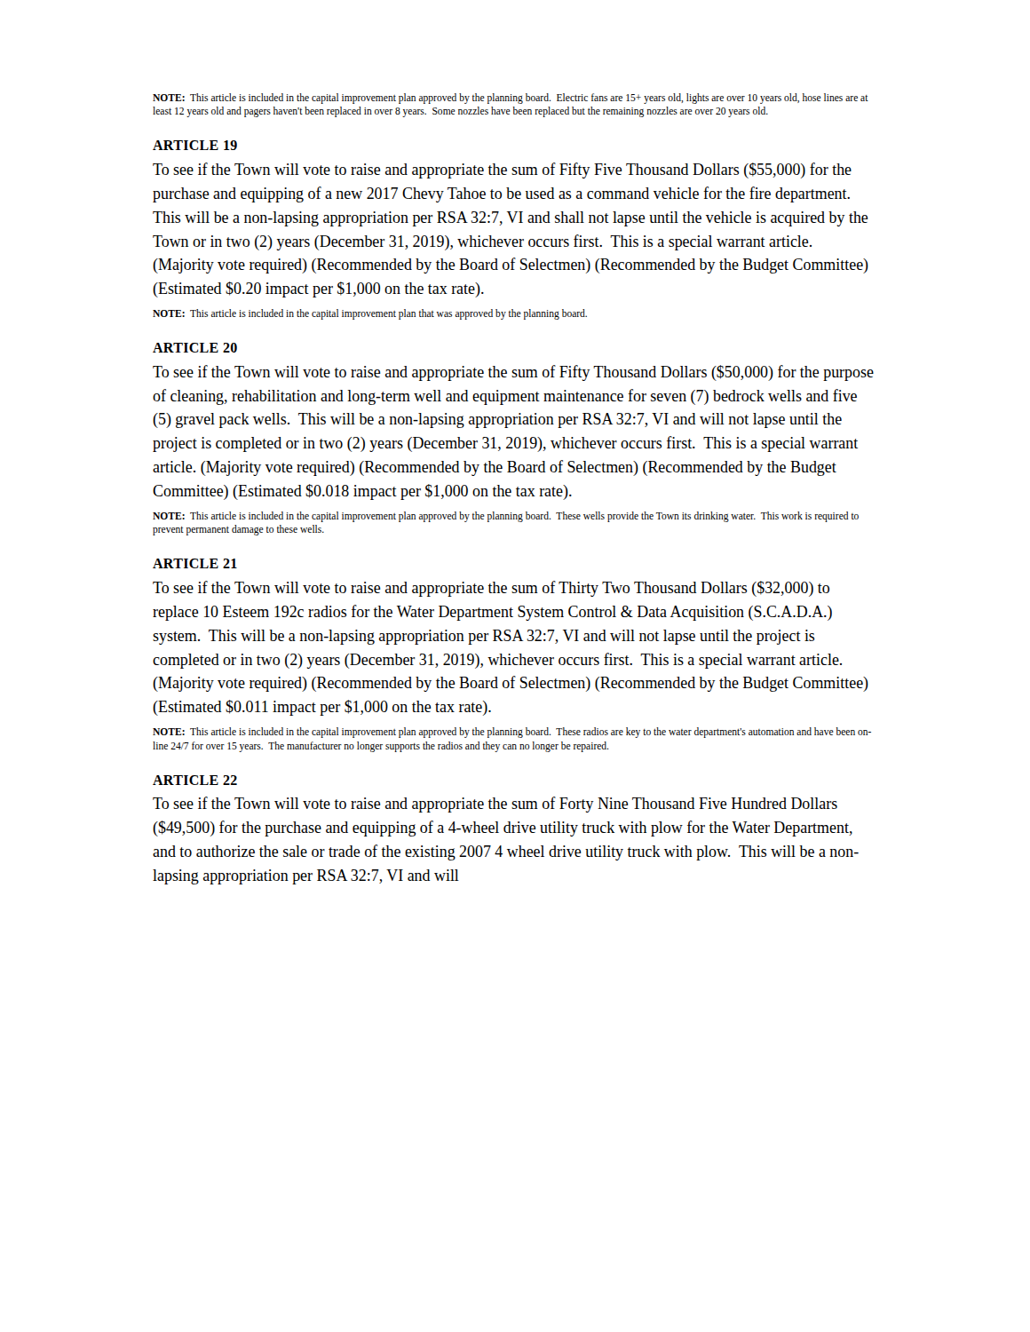NOTE: This article is included in the capital improvement plan approved by the planning board. Electric fans are 15+ years old, lights are over 10 years old, hose lines are at least 12 years old and pagers haven't been replaced in over 8 years. Some nozzles have been replaced but the remaining nozzles are over 20 years old.
ARTICLE 19
To see if the Town will vote to raise and appropriate the sum of Fifty Five Thousand Dollars ($55,000) for the purchase and equipping of a new 2017 Chevy Tahoe to be used as a command vehicle for the fire department. This will be a non-lapsing appropriation per RSA 32:7, VI and shall not lapse until the vehicle is acquired by the Town or in two (2) years (December 31, 2019), whichever occurs first. This is a special warrant article. (Majority vote required) (Recommended by the Board of Selectmen) (Recommended by the Budget Committee) (Estimated $0.20 impact per $1,000 on the tax rate).
NOTE: This article is included in the capital improvement plan that was approved by the planning board.
ARTICLE 20
To see if the Town will vote to raise and appropriate the sum of Fifty Thousand Dollars ($50,000) for the purpose of cleaning, rehabilitation and long-term well and equipment maintenance for seven (7) bedrock wells and five (5) gravel pack wells. This will be a non-lapsing appropriation per RSA 32:7, VI and will not lapse until the project is completed or in two (2) years (December 31, 2019), whichever occurs first. This is a special warrant article. (Majority vote required) (Recommended by the Board of Selectmen) (Recommended by the Budget Committee) (Estimated $0.018 impact per $1,000 on the tax rate).
NOTE: This article is included in the capital improvement plan approved by the planning board. These wells provide the Town its drinking water. This work is required to prevent permanent damage to these wells.
ARTICLE 21
To see if the Town will vote to raise and appropriate the sum of Thirty Two Thousand Dollars ($32,000) to replace 10 Esteem 192c radios for the Water Department System Control & Data Acquisition (S.C.A.D.A.) system. This will be a non-lapsing appropriation per RSA 32:7, VI and will not lapse until the project is completed or in two (2) years (December 31, 2019), whichever occurs first. This is a special warrant article. (Majority vote required) (Recommended by the Board of Selectmen) (Recommended by the Budget Committee) (Estimated $0.011 impact per $1,000 on the tax rate).
NOTE: This article is included in the capital improvement plan approved by the planning board. These radios are key to the water department's automation and have been on-line 24/7 for over 15 years. The manufacturer no longer supports the radios and they can no longer be repaired.
ARTICLE 22
To see if the Town will vote to raise and appropriate the sum of Forty Nine Thousand Five Hundred Dollars ($49,500) for the purchase and equipping of a 4-wheel drive utility truck with plow for the Water Department, and to authorize the sale or trade of the existing 2007 4 wheel drive utility truck with plow. This will be a non-lapsing appropriation per RSA 32:7, VI and will